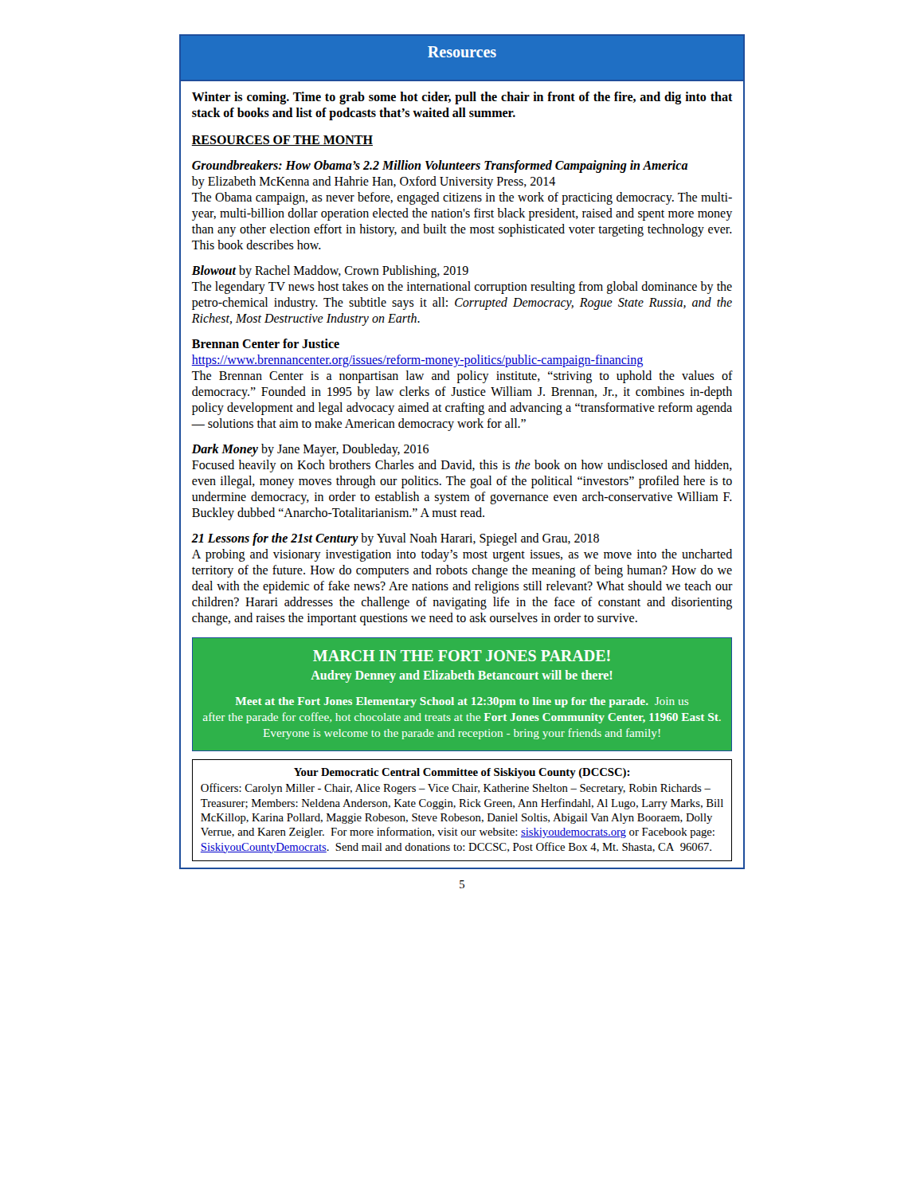Resources
Winter is coming. Time to grab some hot cider, pull the chair in front of the fire, and dig into that stack of books and list of podcasts that’s waited all summer.
RESOURCES OF THE MONTH
Groundbreakers: How Obama’s 2.2 Million Volunteers Transformed Campaigning in America
by Elizabeth McKenna and Hahrie Han, Oxford University Press, 2014
The Obama campaign, as never before, engaged citizens in the work of practicing democracy. The multi-year, multi-billion dollar operation elected the nation's first black president, raised and spent more money than any other election effort in history, and built the most sophisticated voter targeting technology ever. This book describes how.
Blowout by Rachel Maddow, Crown Publishing, 2019
The legendary TV news host takes on the international corruption resulting from global dominance by the petro-chemical industry. The subtitle says it all: Corrupted Democracy, Rogue State Russia, and the Richest, Most Destructive Industry on Earth.
Brennan Center for Justice
https://www.brennancenter.org/issues/reform-money-politics/public-campaign-financing
The Brennan Center is a nonpartisan law and policy institute, “striving to uphold the values of democracy.” Founded in 1995 by law clerks of Justice William J. Brennan, Jr., it combines in-depth policy development and legal advocacy aimed at crafting and advancing a “transformative reform agenda — solutions that aim to make American democracy work for all.”
Dark Money by Jane Mayer, Doubleday, 2016
Focused heavily on Koch brothers Charles and David, this is the book on how undisclosed and hidden, even illegal, money moves through our politics. The goal of the political “investors” profiled here is to undermine democracy, in order to establish a system of governance even arch-conservative William F. Buckley dubbed “Anarcho-Totalitarianism.” A must read.
21 Lessons for the 21st Century by Yuval Noah Harari, Spiegel and Grau, 2018
A probing and visionary investigation into today’s most urgent issues, as we move into the uncharted territory of the future. How do computers and robots change the meaning of being human? How do we deal with the epidemic of fake news? Are nations and religions still relevant? What should we teach our children? Harari addresses the challenge of navigating life in the face of constant and disorienting change, and raises the important questions we need to ask ourselves in order to survive.
MARCH IN THE FORT JONES PARADE!
Audrey Denney and Elizabeth Betancourt will be there!
Meet at the Fort Jones Elementary School at 12:30pm to line up for the parade. Join us
after the parade for coffee, hot chocolate and treats at the Fort Jones Community Center, 11960 East St.
Everyone is welcome to the parade and reception - bring your friends and family!
Your Democratic Central Committee of Siskiyou County (DCCSC):
Officers: Carolyn Miller - Chair, Alice Rogers – Vice Chair, Katherine Shelton – Secretary, Robin Richards – Treasurer; Members: Neldena Anderson, Kate Coggin, Rick Green, Ann Herfindahl, Al Lugo, Larry Marks, Bill McKillop, Karina Pollard, Maggie Robeson, Steve Robeson, Daniel Soltis, Abigail Van Alyn Booraem, Dolly Verrue, and Karen Zeigler. For more information, visit our website: siskiyoudemocrats.org or Facebook page: SiskiyouCountyDemocrats. Send mail and donations to: DCCSC, Post Office Box 4, Mt. Shasta, CA 96067.
5